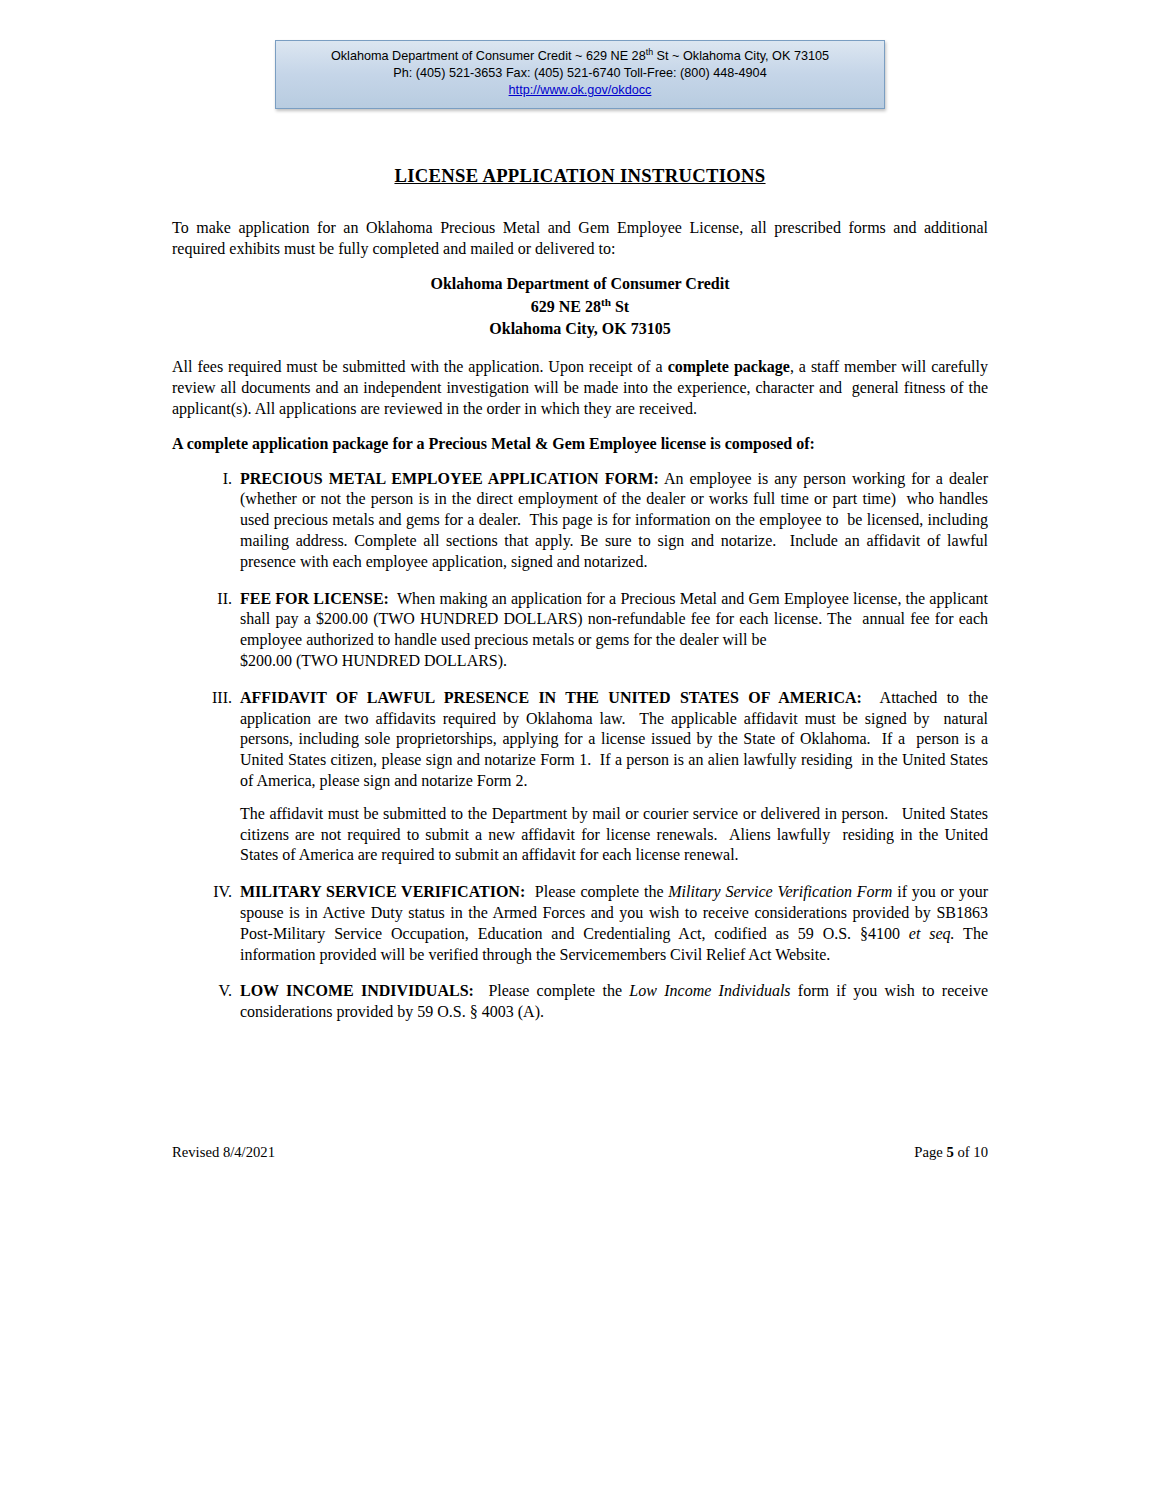Oklahoma Department of Consumer Credit ~ 629 NE 28th St ~ Oklahoma City, OK 73105
Ph: (405) 521-3653 Fax: (405) 521-6740 Toll-Free: (800) 448-4904
http://www.ok.gov/okdocc
LICENSE APPLICATION INSTRUCTIONS
To make application for an Oklahoma Precious Metal and Gem Employee License, all prescribed forms and additional required exhibits must be fully completed and mailed or delivered to:
Oklahoma Department of Consumer Credit
629 NE 28th St
Oklahoma City, OK 73105
All fees required must be submitted with the application. Upon receipt of a complete package, a staff member will carefully review all documents and an independent investigation will be made into the experience, character and general fitness of the applicant(s). All applications are reviewed in the order in which they are received.
A complete application package for a Precious Metal & Gem Employee license is composed of:
PRECIOUS METAL EMPLOYEE APPLICATION FORM: An employee is any person working for a dealer (whether or not the person is in the direct employment of the dealer or works full time or part time) who handles used precious metals and gems for a dealer. This page is for information on the employee to be licensed, including mailing address. Complete all sections that apply. Be sure to sign and notarize. Include an affidavit of lawful presence with each employee application, signed and notarized.
FEE FOR LICENSE: When making an application for a Precious Metal and Gem Employee license, the applicant shall pay a $200.00 (TWO HUNDRED DOLLARS) non-refundable fee for each license. The annual fee for each employee authorized to handle used precious metals or gems for the dealer will be
$200.00 (TWO HUNDRED DOLLARS).
AFFIDAVIT OF LAWFUL PRESENCE IN THE UNITED STATES OF AMERICA: Attached to the application are two affidavits required by Oklahoma law. The applicable affidavit must be signed by natural persons, including sole proprietorships, applying for a license issued by the State of Oklahoma. If a person is a United States citizen, please sign and notarize Form 1. If a person is an alien lawfully residing in the United States of America, please sign and notarize Form 2.
The affidavit must be submitted to the Department by mail or courier service or delivered in person. United States citizens are not required to submit a new affidavit for license renewals. Aliens lawfully residing in the United States of America are required to submit an affidavit for each license renewal.
MILITARY SERVICE VERIFICATION: Please complete the Military Service Verification Form if you or your spouse is in Active Duty status in the Armed Forces and you wish to receive considerations provided by SB1863 Post-Military Service Occupation, Education and Credentialing Act, codified as 59 O.S. §4100 et seq. The information provided will be verified through the Servicemembers Civil Relief Act Website.
LOW INCOME INDIVIDUALS: Please complete the Low Income Individuals form if you wish to receive considerations provided by 59 O.S. § 4003 (A).
Revised 8/4/2021 Page 5 of 10